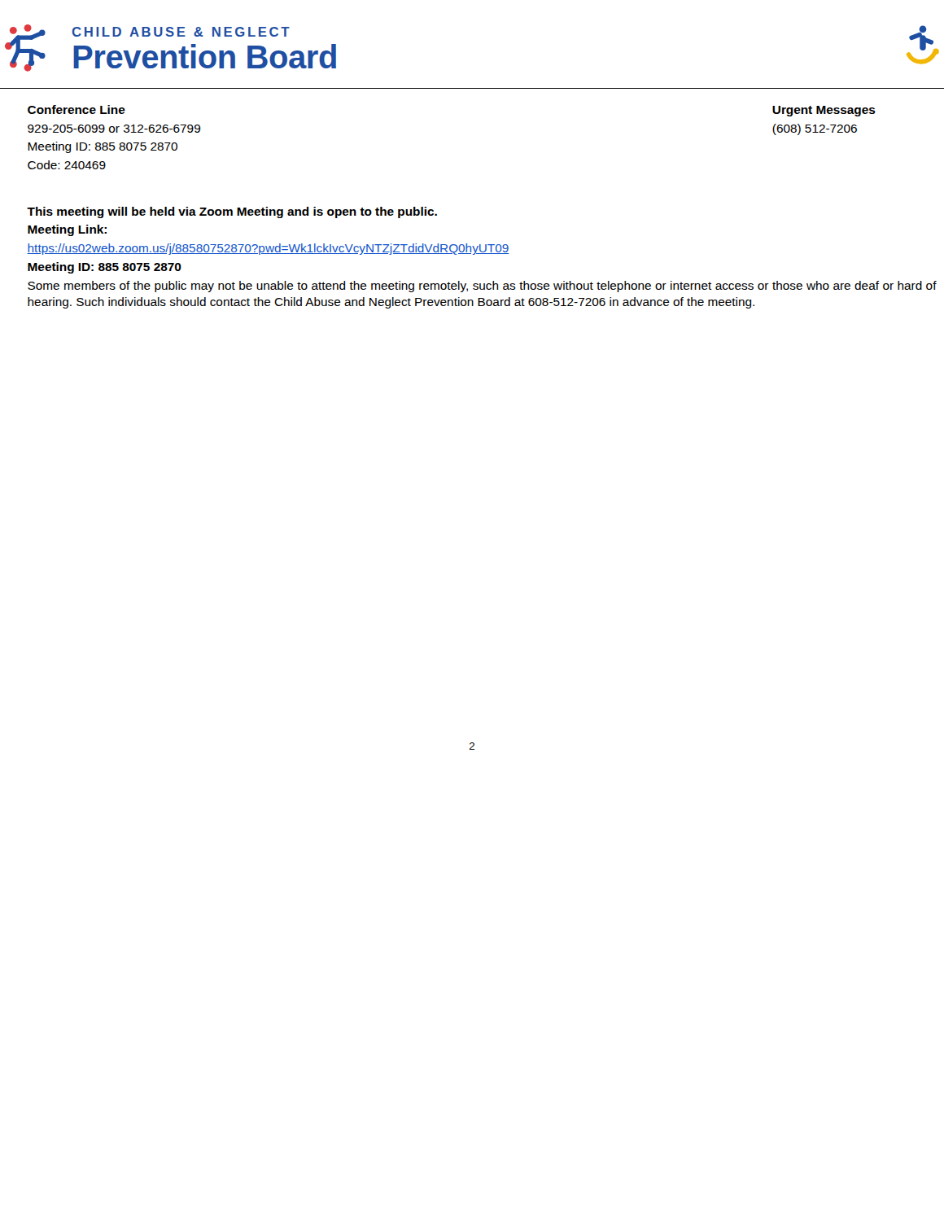Child Abuse & Neglect
Prevention Board
Conference Line
929-205-6099 or 312-626-6799
Meeting ID: 885 8075 2870
Code: 240469
Urgent Messages
(608) 512-7206
This meeting will be held via Zoom Meeting and is open to the public.
Meeting Link:
https://us02web.zoom.us/j/88580752870?pwd=Wk1lckIvcVcyNTZjZTdidVdRQ0hyUT09
Meeting ID: 885 8075 2870
Some members of the public may not be unable to attend the meeting remotely, such as those without telephone or internet access or those who are deaf or hard of hearing. Such individuals should contact the Child Abuse and Neglect Prevention Board at 608-512-7206 in advance of the meeting.
2